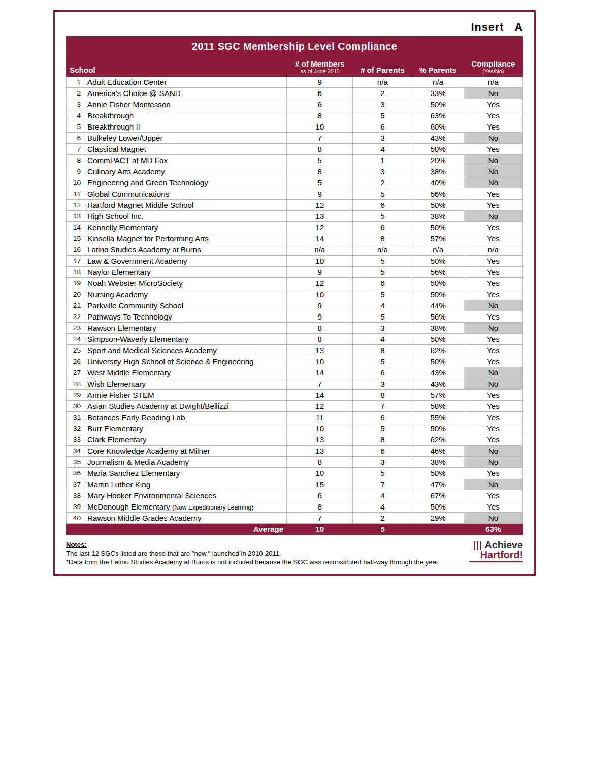Insert A
2011 SGC Membership Level Compliance
| School | # of Members as of June 2011 | # of Parents | % Parents | Compliance (Yes/No) |
| --- | --- | --- | --- | --- |
| 1 | Adult Education Center | 9 | n/a | n/a | n/a |
| 2 | America's Choice @ SAND | 6 | 2 | 33% | No |
| 3 | Annie Fisher Montessori | 6 | 3 | 50% | Yes |
| 4 | Breakthrough | 8 | 5 | 63% | Yes |
| 5 | Breakthrough II | 10 | 6 | 60% | Yes |
| 6 | Bulkeley Lower/Upper | 7 | 3 | 43% | No |
| 7 | Classical Magnet | 8 | 4 | 50% | Yes |
| 8 | CommPACT at MD Fox | 5 | 1 | 20% | No |
| 9 | Culinary Arts Academy | 8 | 3 | 38% | No |
| 10 | Engineering and Green Technology | 5 | 2 | 40% | No |
| 11 | Global Communications | 9 | 5 | 56% | Yes |
| 12 | Hartford Magnet Middle School | 12 | 6 | 50% | Yes |
| 13 | High School Inc. | 13 | 5 | 38% | No |
| 14 | Kennelly Elementary | 12 | 6 | 50% | Yes |
| 15 | Kinsella Magnet for Performing Arts | 14 | 8 | 57% | Yes |
| 16 | Latino Studies Academy at Burns | n/a | n/a | n/a | n/a |
| 17 | Law & Government Academy | 10 | 5 | 50% | Yes |
| 18 | Naylor Elementary | 9 | 5 | 56% | Yes |
| 19 | Noah Webster MicroSociety | 12 | 6 | 50% | Yes |
| 20 | Nursing Academy | 10 | 5 | 50% | Yes |
| 21 | Parkville Community School | 9 | 4 | 44% | No |
| 22 | Pathways To Technology | 9 | 5 | 56% | Yes |
| 23 | Rawson Elementary | 8 | 3 | 38% | No |
| 24 | Simpson-Waverly Elementary | 8 | 4 | 50% | Yes |
| 25 | Sport and Medical Sciences Academy | 13 | 8 | 62% | Yes |
| 26 | University High School of Science & Engineering | 10 | 5 | 50% | Yes |
| 27 | West Middle Elementary | 14 | 6 | 43% | No |
| 28 | Wish Elementary | 7 | 3 | 43% | No |
| 29 | Annie Fisher STEM | 14 | 8 | 57% | Yes |
| 30 | Asian Studies Academy at Dwight/Bellizzi | 12 | 7 | 58% | Yes |
| 31 | Betances Early Reading Lab | 11 | 6 | 55% | Yes |
| 32 | Burr Elementary | 10 | 5 | 50% | Yes |
| 33 | Clark Elementary | 13 | 8 | 62% | Yes |
| 34 | Core Knowledge Academy at Milner | 13 | 6 | 46% | No |
| 35 | Journalism & Media Academy | 8 | 3 | 38% | No |
| 36 | Maria Sanchez Elementary | 10 | 5 | 50% | Yes |
| 37 | Martin Luther King | 15 | 7 | 47% | No |
| 38 | Mary Hooker Environmental Sciences | 6 | 4 | 67% | Yes |
| 39 | McDonough Elementary (Now Expeditionary Learning) | 8 | 4 | 50% | Yes |
| 40 | Rawson Middle Grades Academy | 7 | 2 | 29% | No |
| Average | 10 | 5 | | 63% |
Achieve
Hartford!
Notes:
The last 12 SGCs listed are those that are "new," launched in 2010-2011.
*Data from the Latino Studies Academy at Burns is not included because the SGC was reconstituted half-way through the year.